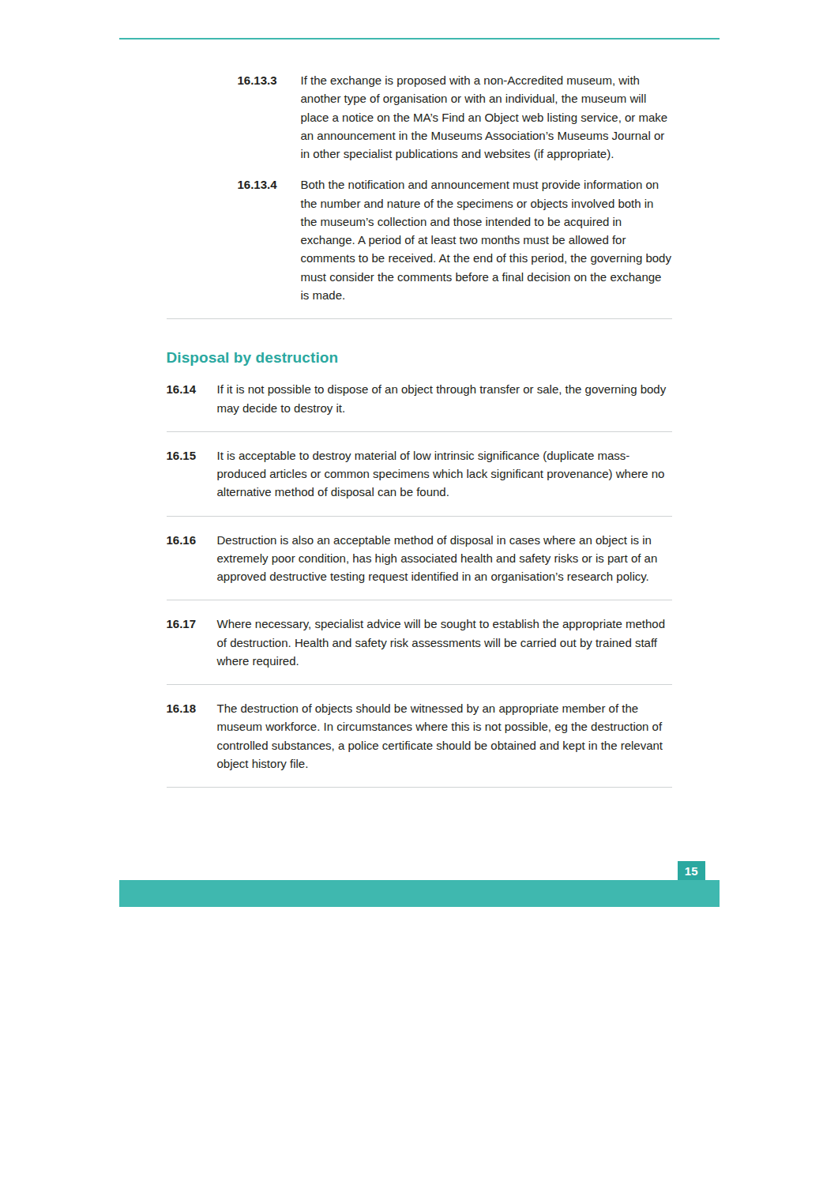16.13.3
If the exchange is proposed with a non-Accredited museum, with another type of organisation or with an individual, the museum will place a notice on the MA’s Find an Object web listing service, or make an announcement in the Museums Association’s Museums Journal or in other specialist publications and websites (if appropriate).
16.13.4
Both the notification and announcement must provide information on the number and nature of the specimens or objects involved both in the museum’s collection and those intended to be acquired in exchange. A period of at least two months must be allowed for comments to be received. At the end of this period, the governing body must consider the comments before a final decision on the exchange is made.
Disposal by destruction
16.14
If it is not possible to dispose of an object through transfer or sale, the governing body may decide to destroy it.
16.15
It is acceptable to destroy material of low intrinsic significance (duplicate mass-produced articles or common specimens which lack significant provenance) where no alternative method of disposal can be found.
16.16
Destruction is also an acceptable method of disposal in cases where an object is in extremely poor condition, has high associated health and safety risks or is part of an approved destructive testing request identified in an organisation’s research policy.
16.17
Where necessary, specialist advice will be sought to establish the appropriate method of destruction. Health and safety risk assessments will be carried out by trained staff where required.
16.18
The destruction of objects should be witnessed by an appropriate member of the museum workforce. In circumstances where this is not possible, eg the destruction of controlled substances, a police certificate should be obtained and kept in the relevant object history file.
15